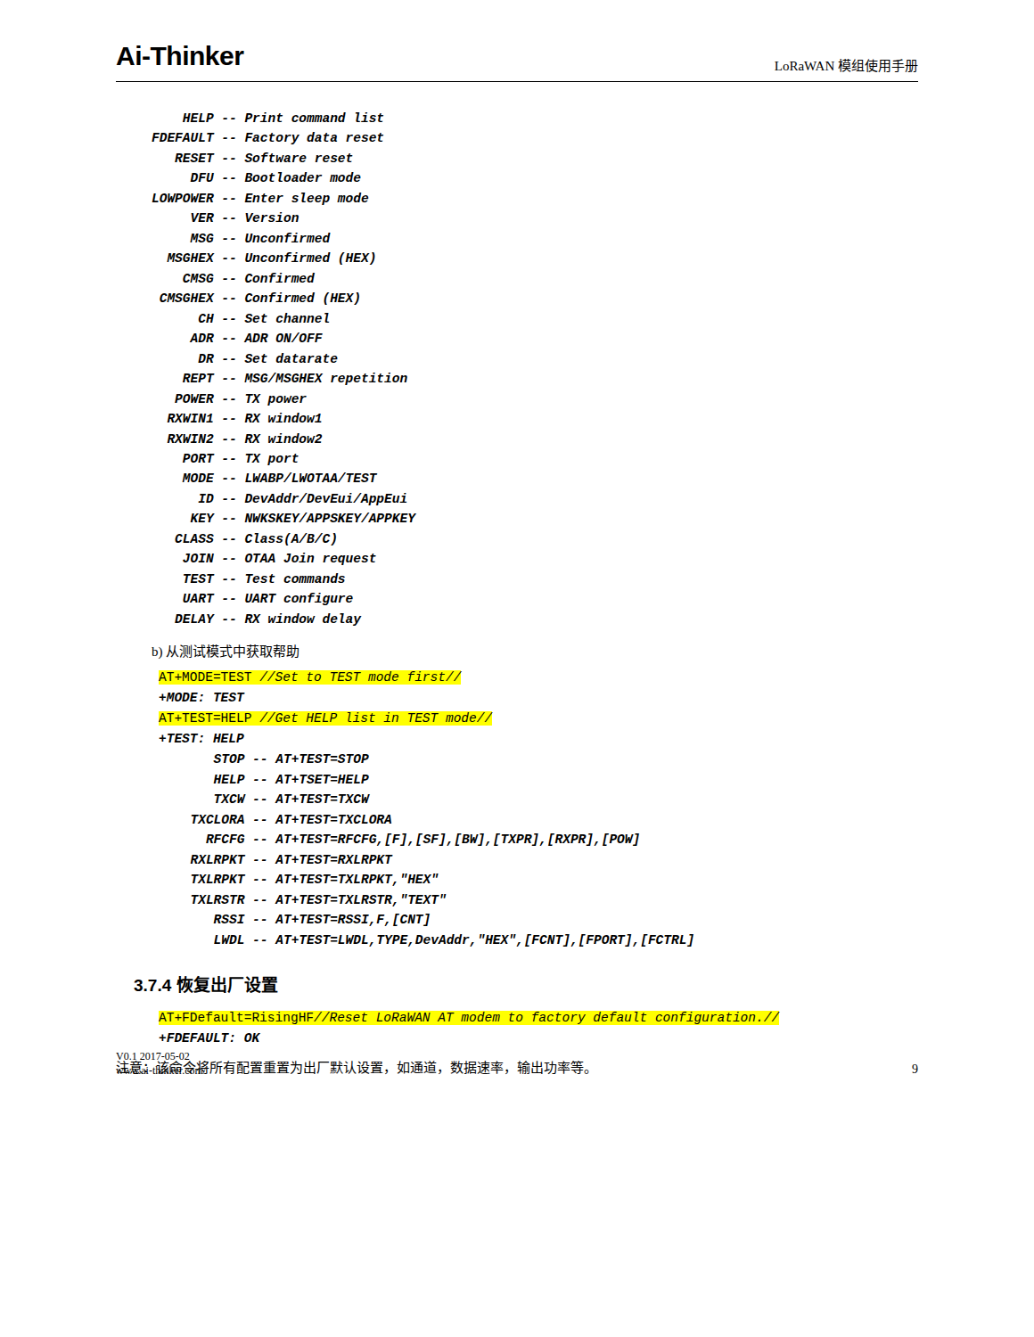Ai-Thinker
LoRaWAN 模组使用手册
    HELP -- Print command list
FDEFAULT -- Factory data reset
   RESET -- Software reset
     DFU -- Bootloader mode
LOWPOWER -- Enter sleep mode
     VER -- Version
     MSG -- Unconfirmed
  MSGHEX -- Unconfirmed (HEX)
    CMSG -- Confirmed
 CMSGHEX -- Confirmed (HEX)
      CH -- Set channel
     ADR -- ADR ON/OFF
      DR -- Set datarate
    REPT -- MSG/MSGHEX repetition
   POWER -- TX power
  RXWIN1 -- RX window1
  RXWIN2 -- RX window2
    PORT -- TX port
    MODE -- LWABP/LWOTAA/TEST
      ID -- DevAddr/DevEui/AppEui
     KEY -- NWKSKEY/APPSKEY/APPKEY
   CLASS -- Class(A/B/C)
    JOIN -- OTAA Join request
    TEST -- Test commands
    UART -- UART configure
   DELAY -- RX window delay
b) 从测试模式中获取帮助
AT+MODE=TEST //Set to TEST mode first//
+MODE: TEST
AT+TEST=HELP //Get HELP list in TEST mode//
+TEST: HELP
        STOP -- AT+TEST=STOP
        HELP -- AT+TSET=HELP
        TXCW -- AT+TEST=TXCW
     TXCLORA -- AT+TEST=TXCLORA
       RFCFG -- AT+TEST=RFCFG,[F],[SF],[BW],[TXPR],[RXPR],[POW]
     RXLRPKT -- AT+TEST=RXLRPKT
     TXLRPKT -- AT+TEST=TXLRPKT,"HEX"
     TXLRSTR -- AT+TEST=TXLRSTR,"TEXT"
        RSSI -- AT+TEST=RSSI,F,[CNT]
        LWDL -- AT+TEST=LWDL,TYPE,DevAddr,"HEX",[FCNT],[FPORT],[FCTRL]
3.7.4 恢复出厂设置
AT+FDefault=RisingHF//Reset LoRaWAN AT modem to factory default configuration.//
+FDEFAULT: OK
注意：该命令将所有配置重置为出厂默认设置，如通道，数据速率，输出功率等。
V0.1 2017-05-02
www.ai-thinker.com/
9